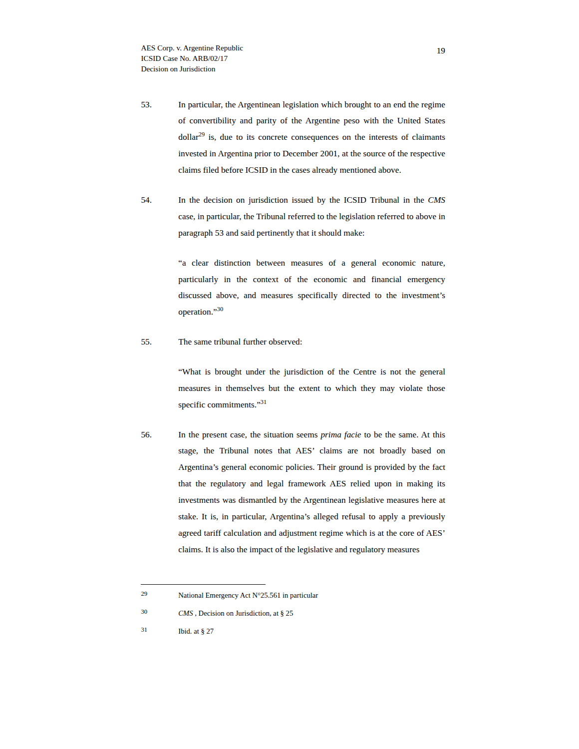19
AES Corp. v. Argentine Republic
ICSID Case No. ARB/02/17
Decision on Jurisdiction
53. In particular, the Argentinean legislation which brought to an end the regime of convertibility and parity of the Argentine peso with the United States dollar29 is, due to its concrete consequences on the interests of claimants invested in Argentina prior to December 2001, at the source of the respective claims filed before ICSID in the cases already mentioned above.
54. In the decision on jurisdiction issued by the ICSID Tribunal in the CMS case, in particular, the Tribunal referred to the legislation referred to above in paragraph 53 and said pertinently that it should make:
“a clear distinction between measures of a general economic nature, particularly in the context of the economic and financial emergency discussed above, and measures specifically directed to the investment’s operation.”30
55. The same tribunal further observed:
“What is brought under the jurisdiction of the Centre is not the general measures in themselves but the extent to which they may violate those specific commitments.”31
56. In the present case, the situation seems prima facie to be the same. At this stage, the Tribunal notes that AES’ claims are not broadly based on Argentina’s general economic policies. Their ground is provided by the fact that the regulatory and legal framework AES relied upon in making its investments was dismantled by the Argentinean legislative measures here at stake. It is, in particular, Argentina’s alleged refusal to apply a previously agreed tariff calculation and adjustment regime which is at the core of AES’ claims. It is also the impact of the legislative and regulatory measures
29 National Emergency Act N°25.561 in particular
30 CMS , Decision on Jurisdiction, at § 25
31 Ibid. at § 27